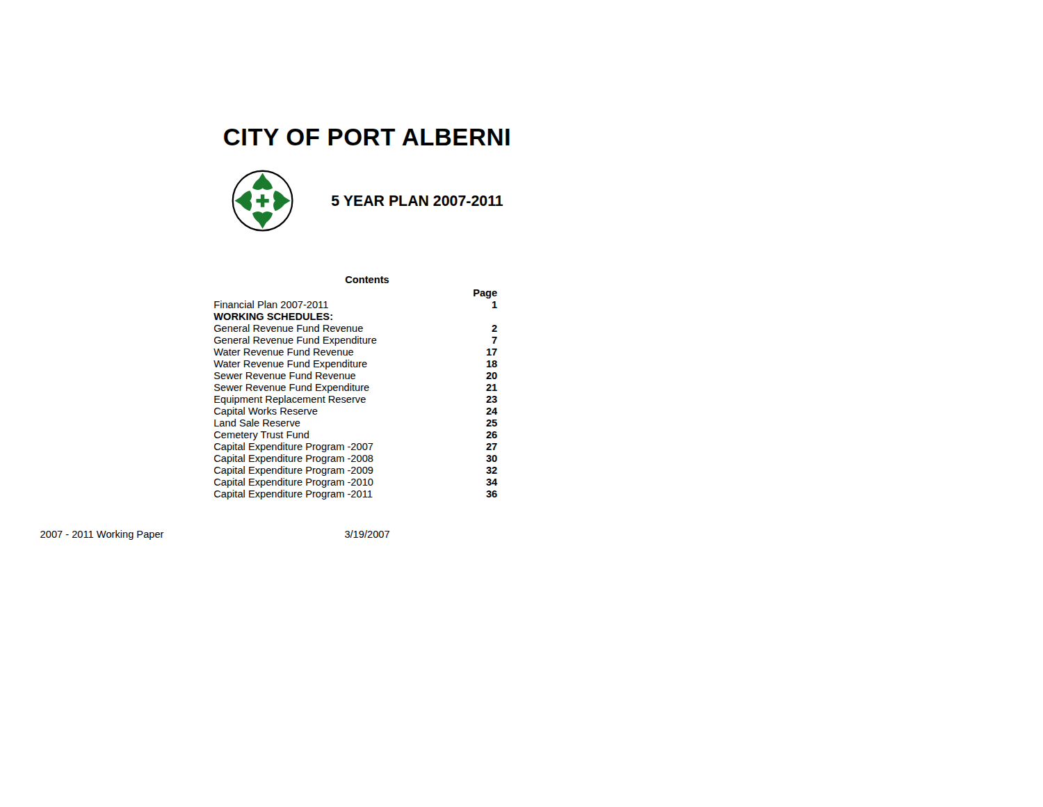CITY OF PORT ALBERNI
5 YEAR PLAN 2007-2011
Contents
| | Page |
| Financial Plan 2007-2011 | 1 |
| WORKING SCHEDULES: | |
| General Revenue Fund Revenue | 2 |
| General Revenue Fund Expenditure | 7 |
| Water Revenue Fund Revenue | 17 |
| Water Revenue Fund Expenditure | 18 |
| Sewer Revenue Fund Revenue | 20 |
| Sewer Revenue Fund Expenditure | 21 |
| Equipment Replacement Reserve | 23 |
| Capital Works Reserve | 24 |
| Land Sale Reserve | 25 |
| Cemetery Trust Fund | 26 |
| Capital Expenditure Program -2007 | 27 |
| Capital Expenditure Program -2008 | 30 |
| Capital Expenditure Program -2009 | 32 |
| Capital Expenditure Program -2010 | 34 |
| Capital Expenditure Program -2011 | 36 |
2007 - 2011 Working Paper
3/19/2007